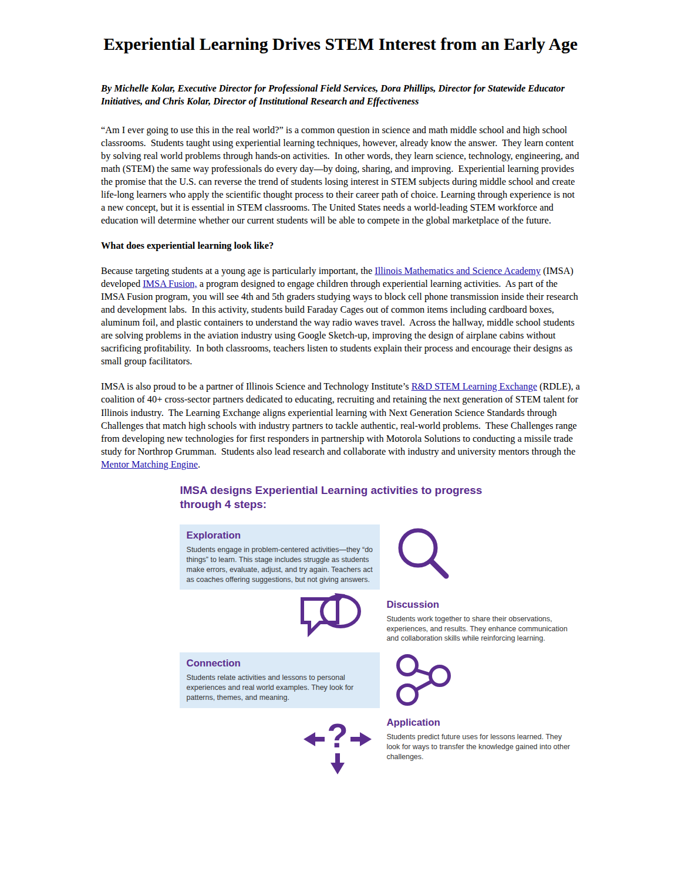Experiential Learning Drives STEM Interest from an Early Age
By Michelle Kolar, Executive Director for Professional Field Services, Dora Phillips, Director for Statewide Educator Initiatives, and Chris Kolar, Director of Institutional Research and Effectiveness
“Am I ever going to use this in the real world?” is a common question in science and math middle school and high school classrooms. Students taught using experiential learning techniques, however, already know the answer. They learn content by solving real world problems through hands-on activities. In other words, they learn science, technology, engineering, and math (STEM) the same way professionals do every day—by doing, sharing, and improving. Experiential learning provides the promise that the U.S. can reverse the trend of students losing interest in STEM subjects during middle school and create life-long learners who apply the scientific thought process to their career path of choice. Learning through experience is not a new concept, but it is essential in STEM classrooms. The United States needs a world-leading STEM workforce and education will determine whether our current students will be able to compete in the global marketplace of the future.
What does experiential learning look like?
Because targeting students at a young age is particularly important, the Illinois Mathematics and Science Academy (IMSA) developed IMSA Fusion, a program designed to engage children through experiential learning activities. As part of the IMSA Fusion program, you will see 4th and 5th graders studying ways to block cell phone transmission inside their research and development labs. In this activity, students build Faraday Cages out of common items including cardboard boxes, aluminum foil, and plastic containers to understand the way radio waves travel. Across the hallway, middle school students are solving problems in the aviation industry using Google Sketch-up, improving the design of airplane cabins without sacrificing profitability. In both classrooms, teachers listen to students explain their process and encourage their designs as small group facilitators.
IMSA is also proud to be a partner of Illinois Science and Technology Institute’s R&D STEM Learning Exchange (RDLE), a coalition of 40+ cross-sector partners dedicated to educating, recruiting and retaining the next generation of STEM talent for Illinois industry. The Learning Exchange aligns experiential learning with Next Generation Science Standards through Challenges that match high schools with industry partners to tackle authentic, real-world problems. These Challenges range from developing new technologies for first responders in partnership with Motorola Solutions to conducting a missile trade study for Northrop Grumman. Students also lead research and collaborate with industry and university mentors through the Mentor Matching Engine.
IMSA designs Experiential Learning activities to progress
through 4 steps:
Exploration
Students engage in problem-centered activities—they “do things” to learn. This stage includes struggle as students make errors, evaluate, adjust, and try again. Teachers act as coaches offering suggestions, but not giving answers.
Discussion
Students work together to share their observations, experiences, and results. They enhance communication and collaboration skills while reinforcing learning.
Connection
Students relate activities and lessons to personal experiences and real world examples. They look for patterns, themes, and meaning.
Application
Students predict future uses for lessons learned. They look for ways to transfer the knowledge gained into other challenges.
?